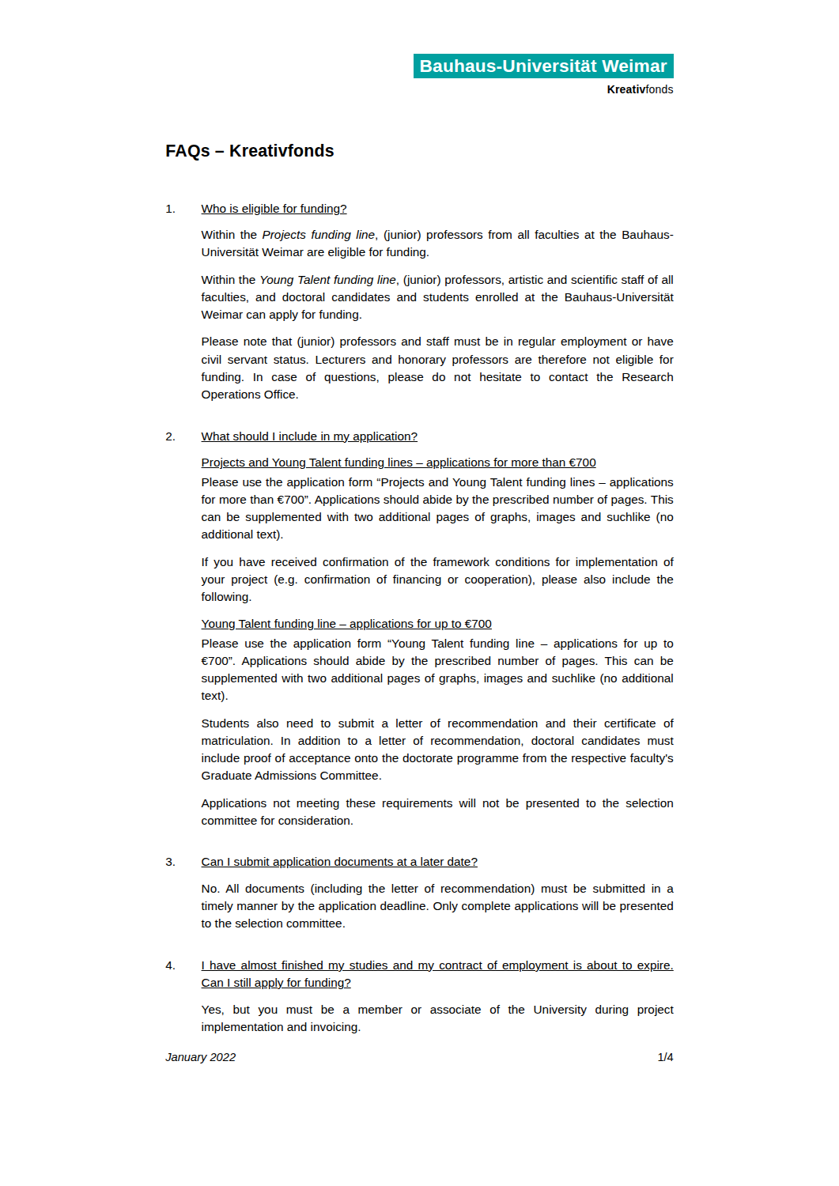Bauhaus-Universität Weimar Kreativfonds
FAQs – Kreativfonds
Who is eligible for funding?
Within the Projects funding line, (junior) professors from all faculties at the Bauhaus-Universität Weimar are eligible for funding.
Within the Young Talent funding line, (junior) professors, artistic and scientific staff of all faculties, and doctoral candidates and students enrolled at the Bauhaus-Universität Weimar can apply for funding.
Please note that (junior) professors and staff must be in regular employment or have civil servant status. Lecturers and honorary professors are therefore not eligible for funding. In case of questions, please do not hesitate to contact the Research Operations Office.
What should I include in my application?
Projects and Young Talent funding lines – applications for more than €700
Please use the application form “Projects and Young Talent funding lines – applications for more than €700”. Applications should abide by the prescribed number of pages. This can be supplemented with two additional pages of graphs, images and suchlike (no additional text).
If you have received confirmation of the framework conditions for implementation of your project (e.g. confirmation of financing or cooperation), please also include the following.
Young Talent funding line – applications for up to €700
Please use the application form “Young Talent funding line – applications for up to €700”. Applications should abide by the prescribed number of pages. This can be supplemented with two additional pages of graphs, images and suchlike (no additional text).
Students also need to submit a letter of recommendation and their certificate of matriculation. In addition to a letter of recommendation, doctoral candidates must include proof of acceptance onto the doctorate programme from the respective faculty's Graduate Admissions Committee.
Applications not meeting these requirements will not be presented to the selection committee for consideration.
Can I submit application documents at a later date?
No. All documents (including the letter of recommendation) must be submitted in a timely manner by the application deadline. Only complete applications will be presented to the selection committee.
I have almost finished my studies and my contract of employment is about to expire. Can I still apply for funding?
Yes, but you must be a member or associate of the University during project implementation and invoicing.
January 2022 1/4